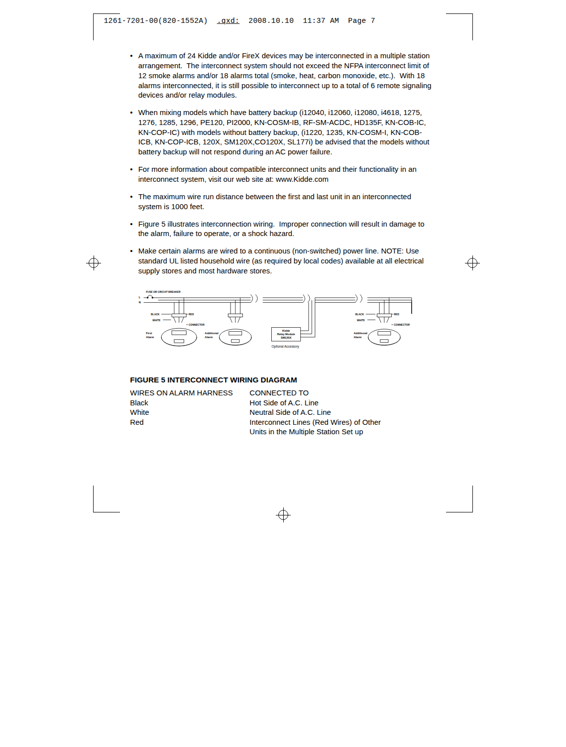1261-7201-00(820-1552A) .qxd: 2008.10.10 11:37 AM Page 7
A maximum of 24 Kidde and/or FireX devices may be interconnected in a multiple station arrangement. The interconnect system should not exceed the NFPA interconnect limit of 12 smoke alarms and/or 18 alarms total (smoke, heat, carbon monoxide, etc.). With 18 alarms interconnected, it is still possible to interconnect up to a total of 6 remote signaling devices and/or relay modules.
When mixing models which have battery backup (i12040, i12060, i12080, i4618, 1275, 1276, 1285, 1296, PE120, PI2000, KN-COSM-IB, RF-SM-ACDC, HD135F, KN-COB-IC, KN-COP-IC) with models without battery backup, (i1220, 1235, KN-COSM-I, KN-COB-ICB, KN-COP-ICB, 120X, SM120X,CO120X, SL177i) be advised that the models without battery backup will not respond during an AC power failure.
For more information about compatible interconnect units and their functionality in an interconnect system, visit our web site at: www.Kidde.com
The maximum wire run distance between the first and last unit in an interconnected system is 1000 feet.
Figure 5 illustrates interconnection wiring. Improper connection will result in damage to the alarm, failure to operate, or a shock hazard.
Make certain alarms are wired to a continuous (non-switched) power line. NOTE: Use standard UL listed household wire (as required by local codes) available at all electrical supply stores and most hardware stores.
FUSE OR CIRCUIT BREAKER L N BLACK RED WHITE CONNECTOR First Alarm Additional Alarm Kidde Relay Module SM120X Optional Accessory Additional Alarm BLACK RED WHITE CONNECTOR
FIGURE 5 INTERCONNECT WIRING DIAGRAM
| WIRES ON ALARM HARNESS | CONNECTED TO |
| Black | Hot Side of A.C. Line |
| White | Neutral Side of A.C. Line |
| Red | Interconnect Lines (Red Wires) of Other Units in the Multiple Station Set up |